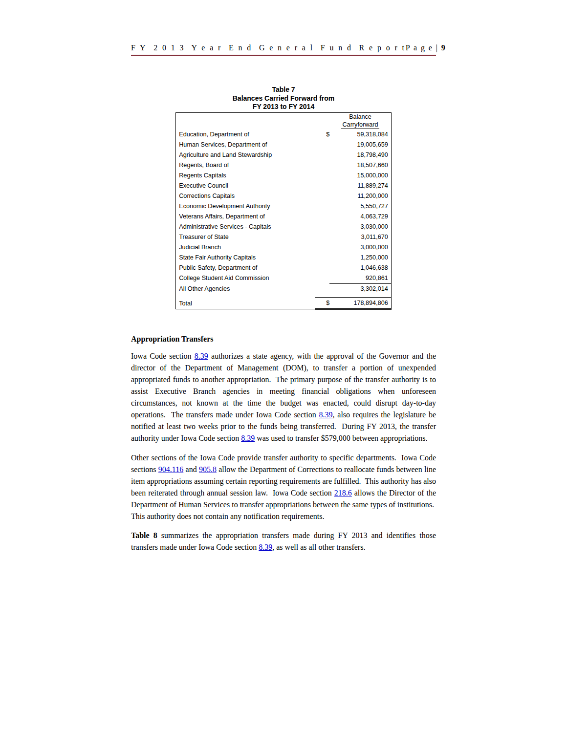F Y 2 0 1 3 Y e a r E n d G e n e r a l F u n d R e p o r t
P a g e | 9
Table 7 Balances Carried Forward from FY 2013 to FY 2014
| | | Balance |
| --- | --- | --- |
| | | Carryforward |
| Education, Department of | $ | 59,318,084 |
| Human Services, Department of | | 19,005,659 |
| Agriculture and Land Stewardship | | 18,798,490 |
| Regents, Board of | | 18,507,660 |
| Regents Capitals | | 15,000,000 |
| Executive Council | | 11,889,274 |
| Corrections Capitals | | 11,200,000 |
| Economic Development Authority | | 5,550,727 |
| Veterans Affairs, Department of | | 4,063,729 |
| Administrative Services - Capitals | | 3,030,000 |
| Treasurer of State | | 3,011,670 |
| Judicial Branch | | 3,000,000 |
| State Fair Authority Capitals | | 1,250,000 |
| Public Safety, Department of | | 1,046,638 |
| College Student Aid Commission | | 920,861 |
| All Other Agencies | | 3,302,014 |
| Total | $ | 178,894,806 |
Appropriation Transfers
Iowa Code section 8.39 authorizes a state agency, with the approval of the Governor and the director of the Department of Management (DOM), to transfer a portion of unexpended appropriated funds to another appropriation. The primary purpose of the transfer authority is to assist Executive Branch agencies in meeting financial obligations when unforeseen circumstances, not known at the time the budget was enacted, could disrupt day-to-day operations. The transfers made under Iowa Code section 8.39, also requires the legislature be notified at least two weeks prior to the funds being transferred. During FY 2013, the transfer authority under Iowa Code section 8.39 was used to transfer $579,000 between appropriations.
Other sections of the Iowa Code provide transfer authority to specific departments. Iowa Code sections 904.116 and 905.8 allow the Department of Corrections to reallocate funds between line item appropriations assuming certain reporting requirements are fulfilled. This authority has also been reiterated through annual session law. Iowa Code section 218.6 allows the Director of the Department of Human Services to transfer appropriations between the same types of institutions. This authority does not contain any notification requirements.
Table 8 summarizes the appropriation transfers made during FY 2013 and identifies those transfers made under Iowa Code section 8.39, as well as all other transfers.